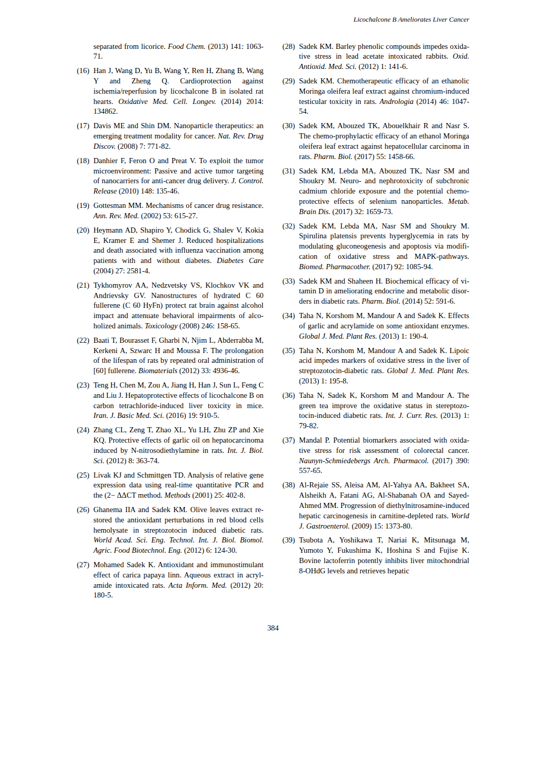Licochalcone B Ameliorates Liver Cancer
separated from licorice. Food Chem. (2013) 141: 1063-71.
(16) Han J, Wang D, Yu B, Wang Y, Ren H, Zhang B, Wang Y and Zheng Q. Cardioprotection against ischemia/reperfusion by licochalcone B in isolated rat hearts. Oxidative Med. Cell. Longev. (2014) 2014: 134862.
(17) Davis ME and Shin DM. Nanoparticle therapeutics: an emerging treatment modality for cancer. Nat. Rev. Drug Discov. (2008) 7: 771-82.
(18) Danhier F, Feron O and Preat V. To exploit the tumor microenvironment: Passive and active tumor targeting of nanocarriers for anti-cancer drug delivery. J. Control. Release (2010) 148: 135-46.
(19) Gottesman MM. Mechanisms of cancer drug resistance. Ann. Rev. Med. (2002) 53: 615-27.
(20) Heymann AD, Shapiro Y, Chodick G, Shalev V, Kokia E, Kramer E and Shemer J. Reduced hospitalizations and death associated with influenza vaccination among patients with and without diabetes. Diabetes Care (2004) 27: 2581-4.
(21) Tykhomyrov AA, Nedzvetsky VS, Klochkov VK and Andrievsky GV. Nanostructures of hydrated C 60 fullerene (C 60 HyFn) protect rat brain against alcohol impact and attenuate behavioral impairments of alcoholized animals. Toxicology (2008) 246: 158-65.
(22) Baati T, Bourasset F, Gharbi N, Njim L, Abderrabba M, Kerkeni A, Szwarc H and Moussa F. The prolongation of the lifespan of rats by repeated oral administration of [60] fullerene. Biomaterials (2012) 33: 4936-46.
(23) Teng H, Chen M, Zou A, Jiang H, Han J, Sun L, Feng C and Liu J. Hepatoprotective effects of licochalcone B on carbon tetrachloride-induced liver toxicity in mice. Iran. J. Basic Med. Sci. (2016) 19: 910-5.
(24) Zhang CL, Zeng T, Zhao XL, Yu LH, Zhu ZP and Xie KQ. Protective effects of garlic oil on hepatocarcinoma induced by N-nitrosodiethylamine in rats. Int. J. Biol. Sci. (2012) 8: 363-74.
(25) Livak KJ and Schmittgen TD. Analysis of relative gene expression data using real-time quantitative PCR and the (2− ΔΔCT method. Methods (2001) 25: 402-8.
(26) Ghanema IIA and Sadek KM. Olive leaves extract restored the antioxidant perturbations in red blood cells hemolysate in streptozotocin induced diabetic rats. World Acad. Sci. Eng. Technol. Int. J. Biol. Biomol. Agric. Food Biotechnol. Eng. (2012) 6: 124-30.
(27) Mohamed Sadek K. Antioxidant and immunostimulant effect of carica papaya linn. Aqueous extract in acrylamide intoxicated rats. Acta Inform. Med. (2012) 20: 180-5.
(28) Sadek KM. Barley phenolic compounds impedes oxidative stress in lead acetate intoxicated rabbits. Oxid. Antioxid. Med. Sci. (2012) 1: 141-6.
(29) Sadek KM. Chemotherapeutic efficacy of an ethanolic Moringa oleifera leaf extract against chromium-induced testicular toxicity in rats. Andrologia (2014) 46: 1047-54.
(30) Sadek KM, Abouzed TK, Abouelkhair R and Nasr S. The chemo-prophylactic efficacy of an ethanol Moringa oleifera leaf extract against hepatocellular carcinoma in rats. Pharm. Biol. (2017) 55: 1458-66.
(31) Sadek KM, Lebda MA, Abouzed TK, Nasr SM and Shoukry M. Neuro- and nephrotoxicity of subchronic cadmium chloride exposure and the potential chemoprotective effects of selenium nanoparticles. Metab. Brain Dis. (2017) 32: 1659-73.
(32) Sadek KM, Lebda MA, Nasr SM and Shoukry M. Spirulina platensis prevents hyperglycemia in rats by modulating gluconeogenesis and apoptosis via modification of oxidative stress and MAPK-pathways. Biomed. Pharmacother. (2017) 92: 1085-94.
(33) Sadek KM and Shaheen H. Biochemical efficacy of vitamin D in ameliorating endocrine and metabolic disorders in diabetic rats. Pharm. Biol. (2014) 52: 591-6.
(34) Taha N, Korshom M, Mandour A and Sadek K. Effects of garlic and acrylamide on some antioxidant enzymes. Global J. Med. Plant Res. (2013) 1: 190-4.
(35) Taha N, Korshom M, Mandour A and Sadek K. Lipoic acid impedes markers of oxidative stress in the liver of streptozotocin-diabetic rats. Global J. Med. Plant Res. (2013) 1: 195-8.
(36) Taha N, Sadek K, Korshom M and Mandour A. The green tea improve the oxidative status in stereptozotocin-induced diabetic rats. Int. J. Curr. Res. (2013) 1: 79-82.
(37) Mandal P. Potential biomarkers associated with oxidative stress for risk assessment of colorectal cancer. Naunyn-Schmiedebergs Arch. Pharmacol. (2017) 390: 557-65.
(38) Al-Rejaie SS, Aleisa AM, Al-Yahya AA, Bakheet SA, Alsheikh A, Fatani AG, Al-Shabanah OA and Sayed-Ahmed MM. Progression of diethylnitrosamine-induced hepatic carcinogenesis in carnitine-depleted rats. World J. Gastroenterol. (2009) 15: 1373-80.
(39) Tsubota A, Yoshikawa T, Nariai K, Mitsunaga M, Yumoto Y, Fukushima K, Hoshina S and Fujise K. Bovine lactoferrin potently inhibits liver mitochondrial 8-OHdG levels and retrieves hepatic
384